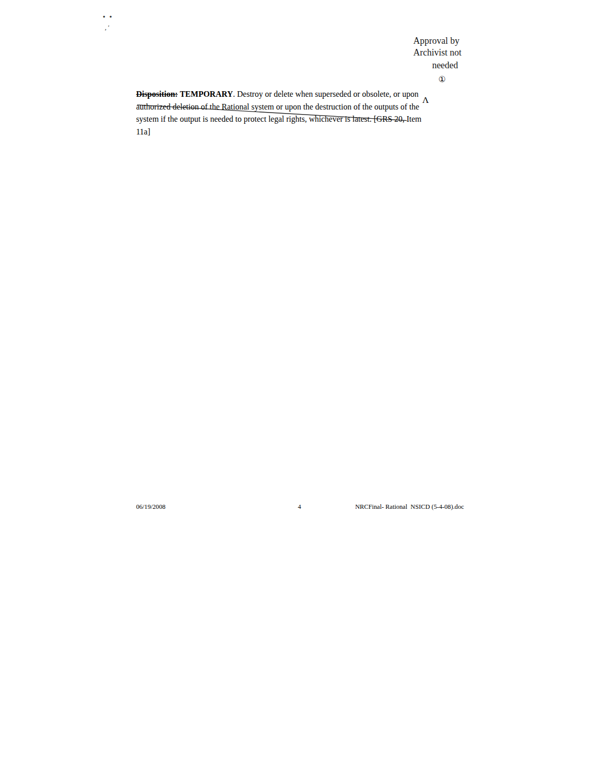• • ,'
Approval by
Archivist not
needed
①
Λ
Disposition: TEMPORARY. Destroy or delete when superseded or obsolete, or upon authorized deletion of the Rational system or upon the destruction of the outputs of the system if the output is needed to protect legal rights, whichever is latest. [GRS 20, Item 11a]
06/19/2008 4 NRCFinal- Rational NSICD (5-4-08).doc